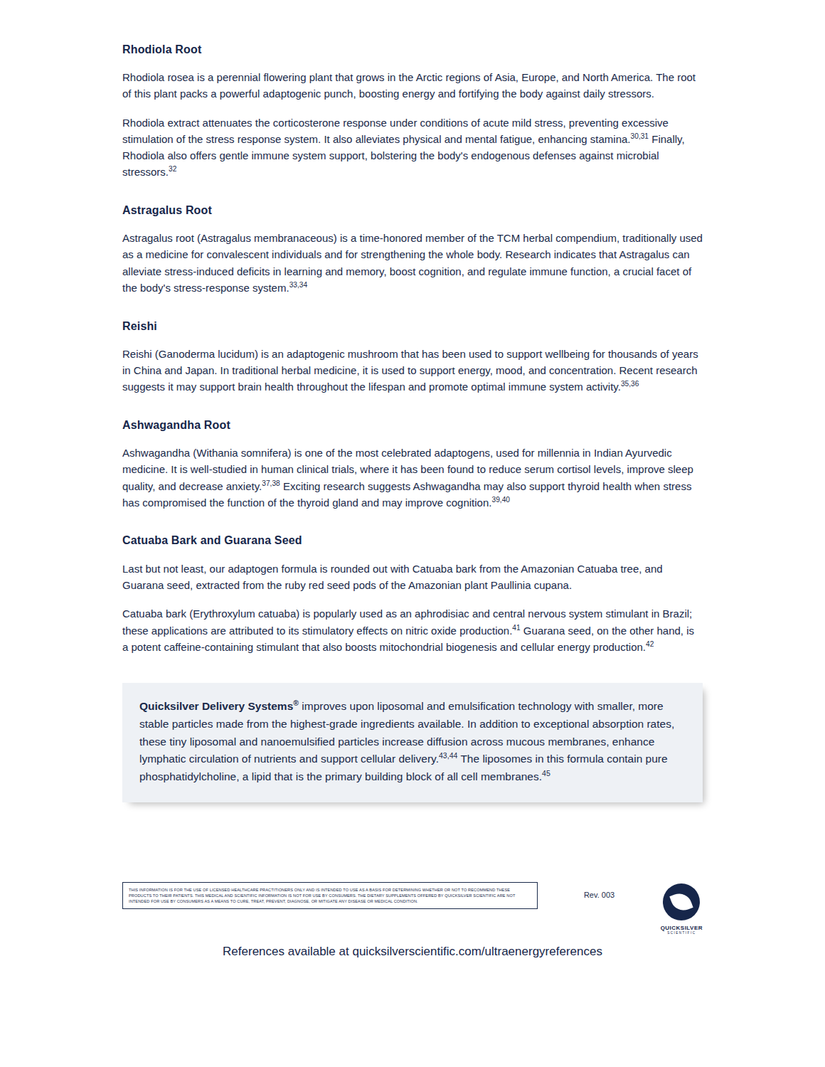Rhodiola Root
Rhodiola rosea is a perennial flowering plant that grows in the Arctic regions of Asia, Europe, and North America. The root of this plant packs a powerful adaptogenic punch, boosting energy and fortifying the body against daily stressors.
Rhodiola extract attenuates the corticosterone response under conditions of acute mild stress, preventing excessive stimulation of the stress response system. It also alleviates physical and mental fatigue, enhancing stamina.30,31 Finally, Rhodiola also offers gentle immune system support, bolstering the body's endogenous defenses against microbial stressors.32
Astragalus Root
Astragalus root (Astragalus membranaceous) is a time-honored member of the TCM herbal compendium, traditionally used as a medicine for convalescent individuals and for strengthening the whole body. Research indicates that Astragalus can alleviate stress-induced deficits in learning and memory, boost cognition, and regulate immune function, a crucial facet of the body's stress-response system.33,34
Reishi
Reishi (Ganoderma lucidum) is an adaptogenic mushroom that has been used to support wellbeing for thousands of years in China and Japan. In traditional herbal medicine, it is used to support energy, mood, and concentration. Recent research suggests it may support brain health throughout the lifespan and promote optimal immune system activity.35,36
Ashwagandha Root
Ashwagandha (Withania somnifera) is one of the most celebrated adaptogens, used for millennia in Indian Ayurvedic medicine. It is well-studied in human clinical trials, where it has been found to reduce serum cortisol levels, improve sleep quality, and decrease anxiety.37,38 Exciting research suggests Ashwagandha may also support thyroid health when stress has compromised the function of the thyroid gland and may improve cognition.39,40
Catuaba Bark and Guarana Seed
Last but not least, our adaptogen formula is rounded out with Catuaba bark from the Amazonian Catuaba tree, and Guarana seed, extracted from the ruby red seed pods of the Amazonian plant Paullinia cupana.
Catuaba bark (Erythroxylum catuaba) is popularly used as an aphrodisiac and central nervous system stimulant in Brazil; these applications are attributed to its stimulatory effects on nitric oxide production.41 Guarana seed, on the other hand, is a potent caffeine-containing stimulant that also boosts mitochondrial biogenesis and cellular energy production.42
Quicksilver Delivery Systems® improves upon liposomal and emulsification technology with smaller, more stable particles made from the highest-grade ingredients available. In addition to exceptional absorption rates, these tiny liposomal and nanoemulsified particles increase diffusion across mucous membranes, enhance lymphatic circulation of nutrients and support cellular delivery.43,44 The liposomes in this formula contain pure phosphatidylcholine, a lipid that is the primary building block of all cell membranes.45
This information is for the use of licensed healthcare practitioners only and is intended to use as a basis for determining whether or not to recommend these products to their patients. This medical and scientific information is not for use by consumers. The dietary supplements offered by Quicksilver Scientific are not intended for use by consumers as a means to cure, treat, prevent, diagnose, or mitigate any disease or medical condition.
Rev. 003
QUICKSILVER
SCIENTIFIC
References available at quicksilverscientific.com/ultraenergyreferences